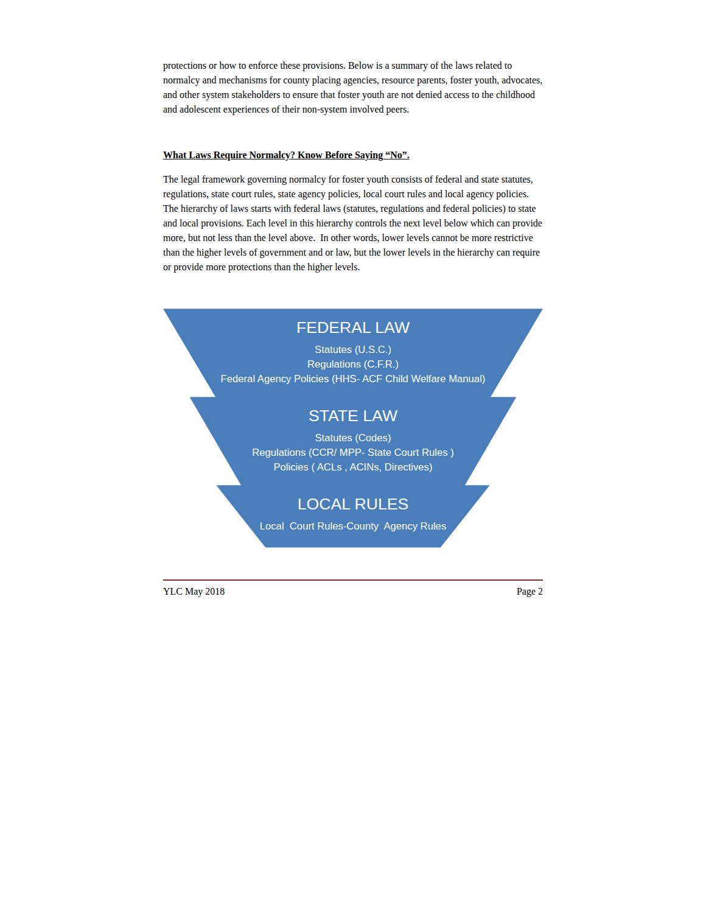protections or how to enforce these provisions. Below is a summary of the laws related to normalcy and mechanisms for county placing agencies, resource parents, foster youth, advocates, and other system stakeholders to ensure that foster youth are not denied access to the childhood and adolescent experiences of their non-system involved peers.
What Laws Require Normalcy? Know Before Saying “No”.
The legal framework governing normalcy for foster youth consists of federal and state statutes, regulations, state court rules, state agency policies, local court rules and local agency policies. The hierarchy of laws starts with federal laws (statutes, regulations and federal policies) to state and local provisions. Each level in this hierarchy controls the next level below which can provide more, but not less than the level above. In other words, lower levels cannot be more restrictive than the higher levels of government and or law, but the lower levels in the hierarchy can require or provide more protections than the higher levels.
FEDERAL LAW
Statutes (U.S.C.)
Regulations (C.F.R.)
Federal Agency Policies (HHS- ACF Child Welfare Manual)
STATE LAW
Statutes (Codes)
Regulations (CCR/ MPP- State Court Rules )
Policies ( ACLs , ACINs, Directives)
LOCAL RULES
Local Court Rules-County Agency Rules
YLC May 2018 Page 2